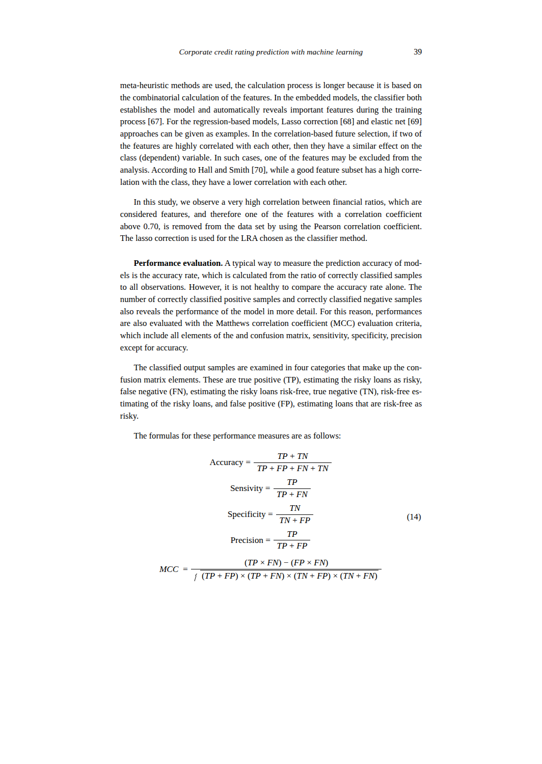Corporate credit rating prediction with machine learning 39
meta-heuristic methods are used, the calculation process is longer because it is based on the combinatorial calculation of the features. In the embedded models, the classifier both establishes the model and automatically reveals important features during the training process [67]. For the regression-based models, Lasso correction [68] and elastic net [69] approaches can be given as examples. In the correlation-based future selection, if two of the features are highly correlated with each other, then they have a similar effect on the class (dependent) variable. In such cases, one of the features may be excluded from the analysis. According to Hall and Smith [70], while a good feature subset has a high correlation with the class, they have a lower correlation with each other.
In this study, we observe a very high correlation between financial ratios, which are considered features, and therefore one of the features with a correlation coefficient above 0.70, is removed from the data set by using the Pearson correlation coefficient. The lasso correction is used for the LRA chosen as the classifier method.
Performance evaluation. A typical way to measure the prediction accuracy of models is the accuracy rate, which is calculated from the ratio of correctly classified samples to all observations. However, it is not healthy to compare the accuracy rate alone. The number of correctly classified positive samples and correctly classified negative samples also reveals the performance of the model in more detail. For this reason, performances are also evaluated with the Matthews correlation coefficient (MCC) evaluation criteria, which include all elements of the and confusion matrix, sensitivity, specificity, precision except for accuracy.
The classified output samples are examined in four categories that make up the confusion matrix elements. These are true positive (TP), estimating the risky loans as risky, false negative (FN), estimating the risky loans risk-free, true negative (TN), risk-free estimating of the risky loans, and false positive (FP), estimating loans that are risk-free as risky.
The formulas for these performance measures are as follows:
(14)
Accuracy = TP + TN TP + FP + FN + TN
Sensivity = TP TP + FN
Specificity = TN TN + FP
Precision = TP TP + FP
MCC = (TP × FN) − (FP × FN) (TP + FP) × (TP + FN) × (TN + FP) × (TN + FN)